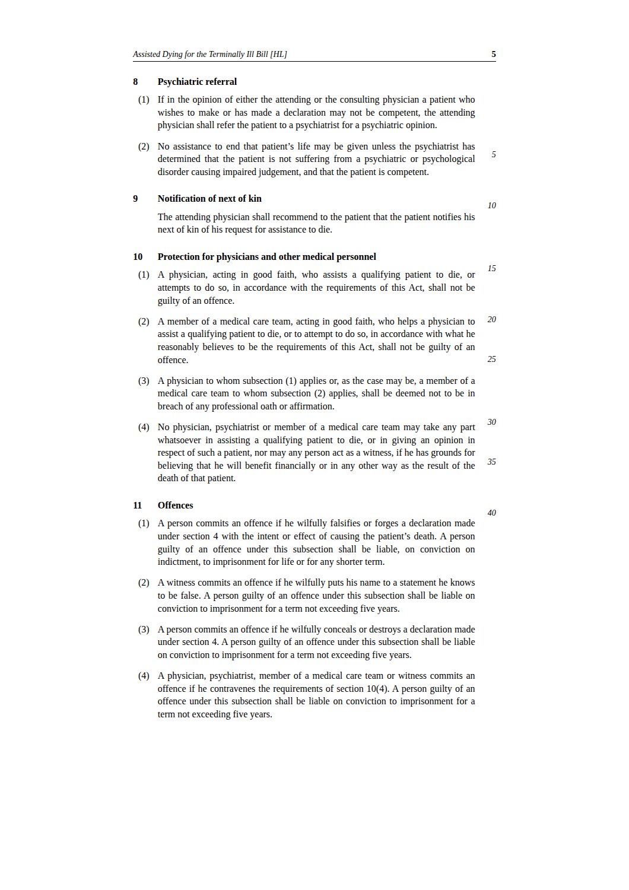Assisted Dying for the Terminally Ill Bill [HL] 5
8 Psychiatric referral
(1) If in the opinion of either the attending or the consulting physician a patient who wishes to make or has made a declaration may not be competent, the attending physician shall refer the patient to a psychiatrist for a psychiatric opinion.
(2) No assistance to end that patient’s life may be given unless the psychiatrist has determined that the patient is not suffering from a psychiatric or psychological disorder causing impaired judgement, and that the patient is competent.
9 Notification of next of kin
The attending physician shall recommend to the patient that the patient notifies his next of kin of his request for assistance to die.
10 Protection for physicians and other medical personnel
(1) A physician, acting in good faith, who assists a qualifying patient to die, or attempts to do so, in accordance with the requirements of this Act, shall not be guilty of an offence.
(2) A member of a medical care team, acting in good faith, who helps a physician to assist a qualifying patient to die, or to attempt to do so, in accordance with what he reasonably believes to be the requirements of this Act, shall not be guilty of an offence.
(3) A physician to whom subsection (1) applies or, as the case may be, a member of a medical care team to whom subsection (2) applies, shall be deemed not to be in breach of any professional oath or affirmation.
(4) No physician, psychiatrist or member of a medical care team may take any part whatsoever in assisting a qualifying patient to die, or in giving an opinion in respect of such a patient, nor may any person act as a witness, if he has grounds for believing that he will benefit financially or in any other way as the result of the death of that patient.
11 Offences
(1) A person commits an offence if he wilfully falsifies or forges a declaration made under section 4 with the intent or effect of causing the patient’s death. A person guilty of an offence under this subsection shall be liable, on conviction on indictment, to imprisonment for life or for any shorter term.
(2) A witness commits an offence if he wilfully puts his name to a statement he knows to be false. A person guilty of an offence under this subsection shall be liable on conviction to imprisonment for a term not exceeding five years.
(3) A person commits an offence if he wilfully conceals or destroys a declaration made under section 4. A person guilty of an offence under this subsection shall be liable on conviction to imprisonment for a term not exceeding five years.
(4) A physician, psychiatrist, member of a medical care team or witness commits an offence if he contravenes the requirements of section 10(4). A person guilty of an offence under this subsection shall be liable on conviction to imprisonment for a term not exceeding five years.
5 10 15 20 25 30 35 40